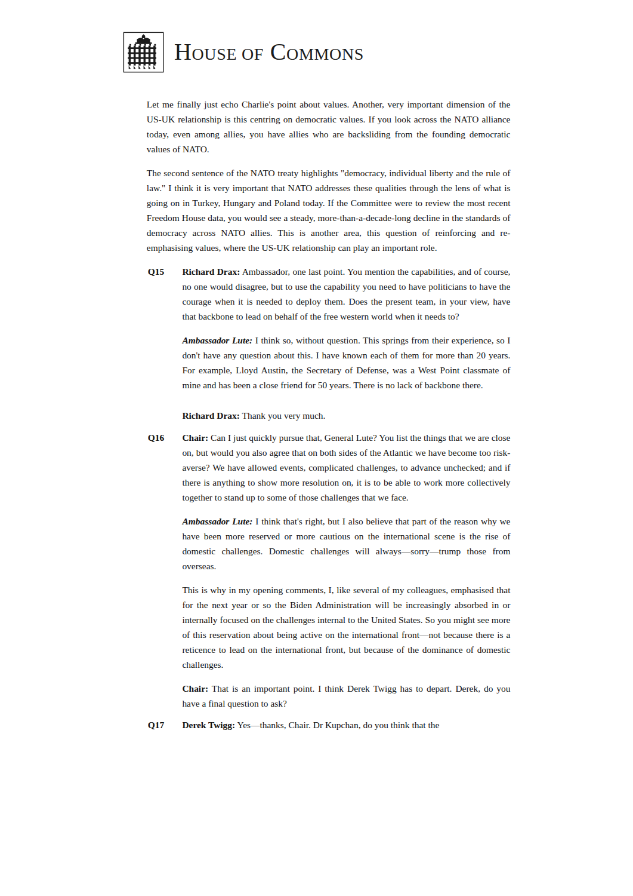HOUSE OF COMMONS
Let me finally just echo Charlie's point about values. Another, very important dimension of the US-UK relationship is this centring on democratic values. If you look across the NATO alliance today, even among allies, you have allies who are backsliding from the founding democratic values of NATO.
The second sentence of the NATO treaty highlights "democracy, individual liberty and the rule of law." I think it is very important that NATO addresses these qualities through the lens of what is going on in Turkey, Hungary and Poland today. If the Committee were to review the most recent Freedom House data, you would see a steady, more-than-a-decade-long decline in the standards of democracy across NATO allies. This is another area, this question of reinforcing and re-emphasising values, where the US-UK relationship can play an important role.
Q15
Richard Drax: Ambassador, one last point. You mention the capabilities, and of course, no one would disagree, but to use the capability you need to have politicians to have the courage when it is needed to deploy them. Does the present team, in your view, have that backbone to lead on behalf of the free western world when it needs to?
Ambassador Lute: I think so, without question. This springs from their experience, so I don't have any question about this. I have known each of them for more than 20 years. For example, Lloyd Austin, the Secretary of Defense, was a West Point classmate of mine and has been a close friend for 50 years. There is no lack of backbone there.
Richard Drax: Thank you very much.
Q16
Chair: Can I just quickly pursue that, General Lute? You list the things that we are close on, but would you also agree that on both sides of the Atlantic we have become too risk-averse? We have allowed events, complicated challenges, to advance unchecked; and if there is anything to show more resolution on, it is to be able to work more collectively together to stand up to some of those challenges that we face.
Ambassador Lute: I think that's right, but I also believe that part of the reason why we have been more reserved or more cautious on the international scene is the rise of domestic challenges. Domestic challenges will always—sorry—trump those from overseas.
This is why in my opening comments, I, like several of my colleagues, emphasised that for the next year or so the Biden Administration will be increasingly absorbed in or internally focused on the challenges internal to the United States. So you might see more of this reservation about being active on the international front—not because there is a reticence to lead on the international front, but because of the dominance of domestic challenges.
Chair: That is an important point. I think Derek Twigg has to depart. Derek, do you have a final question to ask?
Q17
Derek Twigg: Yes—thanks, Chair. Dr Kupchan, do you think that the